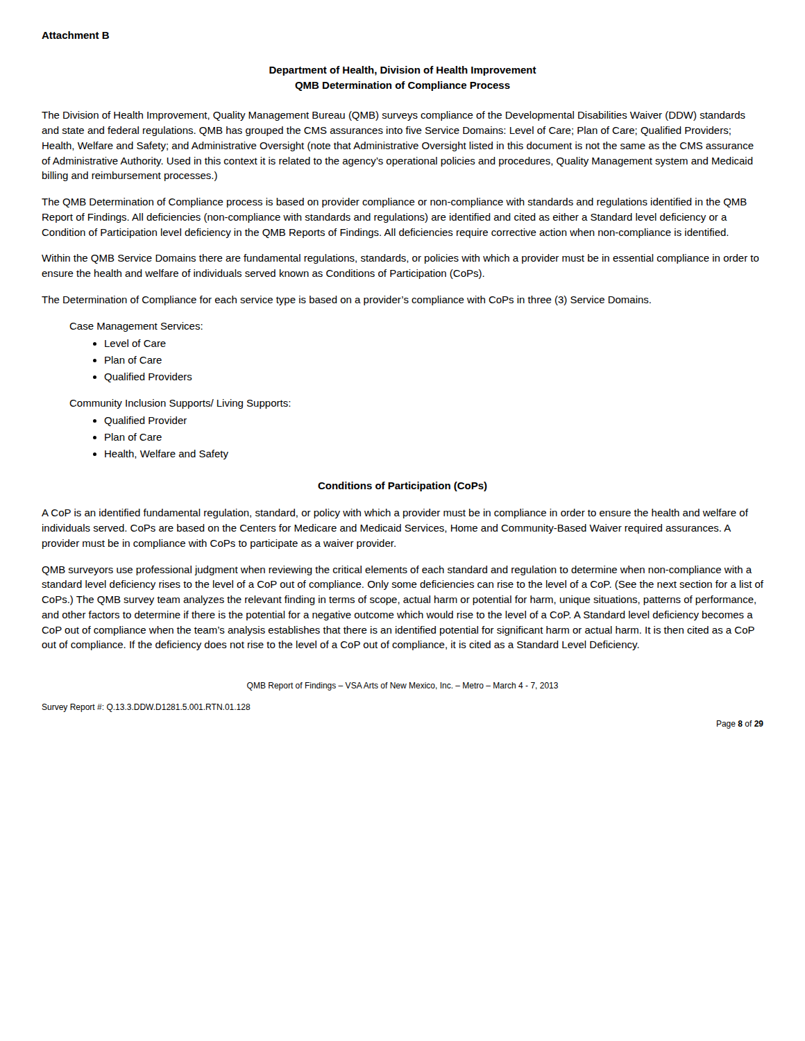Attachment B
Department of Health, Division of Health Improvement
QMB Determination of Compliance Process
The Division of Health Improvement, Quality Management Bureau (QMB) surveys compliance of the Developmental Disabilities Waiver (DDW) standards and state and federal regulations. QMB has grouped the CMS assurances into five Service Domains: Level of Care; Plan of Care; Qualified Providers; Health, Welfare and Safety; and Administrative Oversight (note that Administrative Oversight listed in this document is not the same as the CMS assurance of Administrative Authority. Used in this context it is related to the agency’s operational policies and procedures, Quality Management system and Medicaid billing and reimbursement processes.)
The QMB Determination of Compliance process is based on provider compliance or non-compliance with standards and regulations identified in the QMB Report of Findings. All deficiencies (non-compliance with standards and regulations) are identified and cited as either a Standard level deficiency or a Condition of Participation level deficiency in the QMB Reports of Findings. All deficiencies require corrective action when non-compliance is identified.
Within the QMB Service Domains there are fundamental regulations, standards, or policies with which a provider must be in essential compliance in order to ensure the health and welfare of individuals served known as Conditions of Participation (CoPs).
The Determination of Compliance for each service type is based on a provider’s compliance with CoPs in three (3) Service Domains.
Case Management Services:
Level of Care
Plan of Care
Qualified Providers
Community Inclusion Supports/ Living Supports:
Qualified Provider
Plan of Care
Health, Welfare and Safety
Conditions of Participation (CoPs)
A CoP is an identified fundamental regulation, standard, or policy with which a provider must be in compliance in order to ensure the health and welfare of individuals served. CoPs are based on the Centers for Medicare and Medicaid Services, Home and Community-Based Waiver required assurances. A provider must be in compliance with CoPs to participate as a waiver provider.
QMB surveyors use professional judgment when reviewing the critical elements of each standard and regulation to determine when non-compliance with a standard level deficiency rises to the level of a CoP out of compliance. Only some deficiencies can rise to the level of a CoP. (See the next section for a list of CoPs.) The QMB survey team analyzes the relevant finding in terms of scope, actual harm or potential for harm, unique situations, patterns of performance, and other factors to determine if there is the potential for a negative outcome which would rise to the level of a CoP. A Standard level deficiency becomes a CoP out of compliance when the team’s analysis establishes that there is an identified potential for significant harm or actual harm. It is then cited as a CoP out of compliance. If the deficiency does not rise to the level of a CoP out of compliance, it is cited as a Standard Level Deficiency.
QMB Report of Findings – VSA Arts of New Mexico, Inc. – Metro – March 4 - 7, 2013
Survey Report #: Q.13.3.DDW.D1281.5.001.RTN.01.128
Page 8 of 29